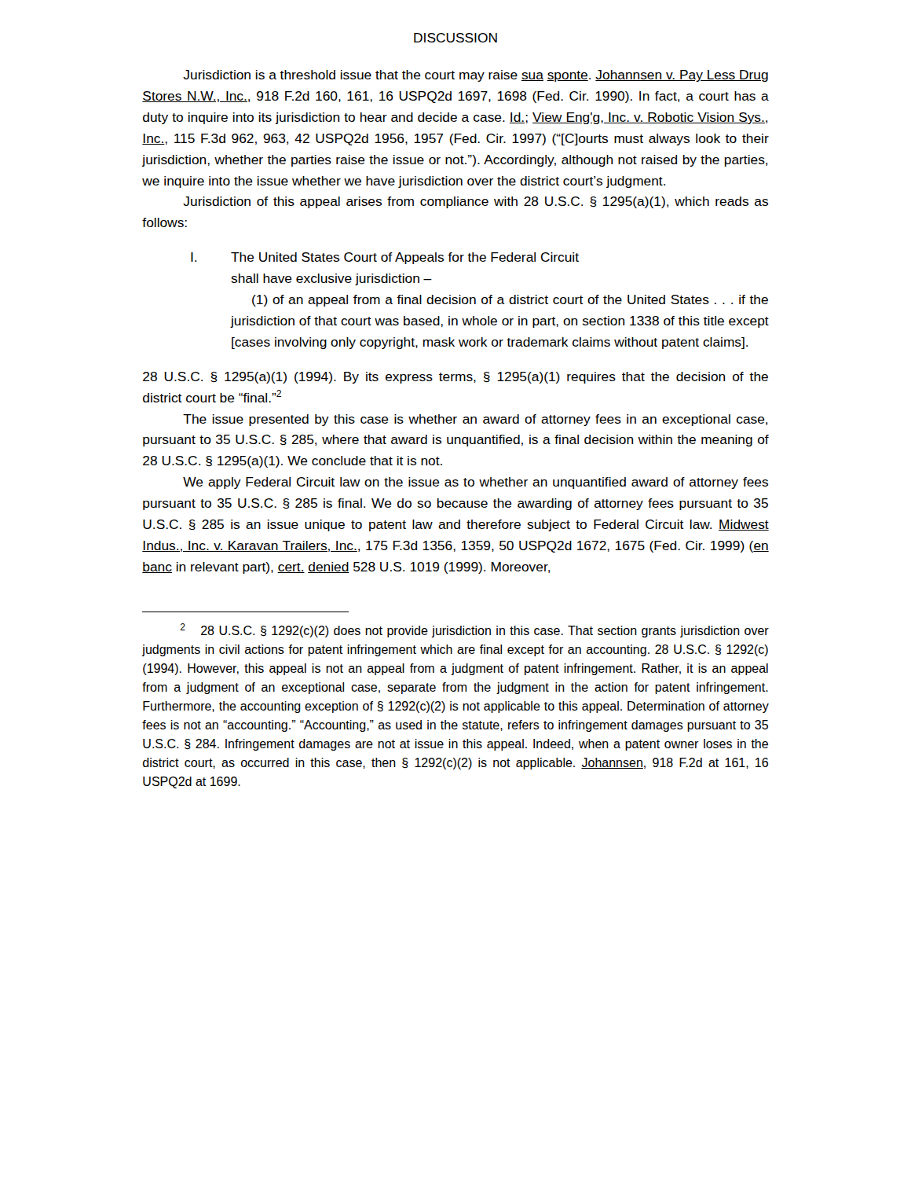DISCUSSION
Jurisdiction is a threshold issue that the court may raise sua sponte. Johannsen v. Pay Less Drug Stores N.W., Inc., 918 F.2d 160, 161, 16 USPQ2d 1697, 1698 (Fed. Cir. 1990). In fact, a court has a duty to inquire into its jurisdiction to hear and decide a case. Id.; View Eng'g, Inc. v. Robotic Vision Sys., Inc., 115 F.3d 962, 963, 42 USPQ2d 1956, 1957 (Fed. Cir. 1997) (“[C]ourts must always look to their jurisdiction, whether the parties raise the issue or not.”). Accordingly, although not raised by the parties, we inquire into the issue whether we have jurisdiction over the district court’s judgment.
Jurisdiction of this appeal arises from compliance with 28 U.S.C. § 1295(a)(1), which reads as follows:
I. The United States Court of Appeals for the Federal Circuit
shall have exclusive jurisdiction –
(1) of an appeal from a final decision of a district court of the United States . . . if the jurisdiction of that court was based, in whole or in part, on section 1338 of this title except [cases involving only copyright, mask work or trademark claims without patent claims].
28 U.S.C. § 1295(a)(1) (1994). By its express terms, § 1295(a)(1) requires that the decision of the district court be “final.”2
The issue presented by this case is whether an award of attorney fees in an exceptional case, pursuant to 35 U.S.C. § 285, where that award is unquantified, is a final decision within the meaning of 28 U.S.C. § 1295(a)(1). We conclude that it is not.
We apply Federal Circuit law on the issue as to whether an unquantified award of attorney fees pursuant to 35 U.S.C. § 285 is final. We do so because the awarding of attorney fees pursuant to 35 U.S.C. § 285 is an issue unique to patent law and therefore subject to Federal Circuit law. Midwest Indus., Inc. v. Karavan Trailers, Inc., 175 F.3d 1356, 1359, 50 USPQ2d 1672, 1675 (Fed. Cir. 1999) (en banc in relevant part), cert. denied 528 U.S. 1019 (1999). Moreover,
228 U.S.C. § 1292(c)(2) does not provide jurisdiction in this case. That section grants jurisdiction over judgments in civil actions for patent infringement which are final except for an accounting. 28 U.S.C. § 1292(c) (1994). However, this appeal is not an appeal from a judgment of patent infringement. Rather, it is an appeal from a judgment of an exceptional case, separate from the judgment in the action for patent infringement. Furthermore, the accounting exception of § 1292(c)(2) is not applicable to this appeal. Determination of attorney fees is not an “accounting.” “Accounting,” as used in the statute, refers to infringement damages pursuant to 35 U.S.C. § 284. Infringement damages are not at issue in this appeal. Indeed, when a patent owner loses in the district court, as occurred in this case, then § 1292(c)(2) is not applicable. Johannsen, 918 F.2d at 161, 16 USPQ2d at 1699.